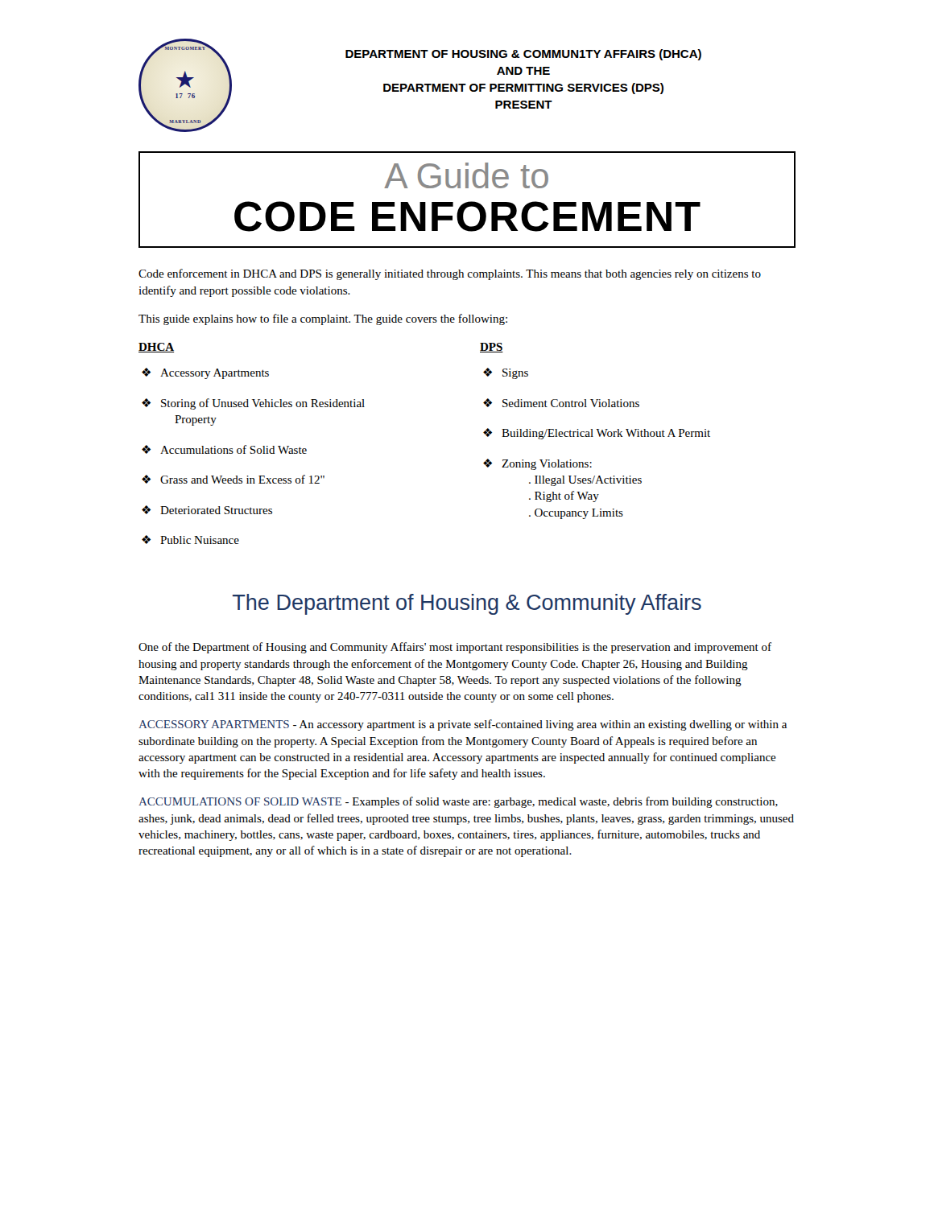MONTGOMERY
★
17 76
MARYLAND
DEPARTMENT OF HOUSING & COMMUN1TY AFFAIRS (DHCA)
AND THE
DEPARTMENT OF PERMITTING SERVICES (DPS)
PRESENT
A Guide to
CODE ENFORCEMENT
Code enforcement in DHCA and DPS is generally initiated through complaints. This means that both agencies rely on citizens to identify and report possible code violations.
This guide explains how to file a complaint. The guide covers the following:
DHCA
Accessory Apartments
Storing of Unused Vehicles on Residential Property
Accumulations of Solid Waste
Grass and Weeds in Excess of 12"
Deteriorated Structures
Public Nuisance
DPS
Signs
Sediment Control Violations
Building/Electrical Work Without A Permit
Zoning Violations:
Illegal Uses/Activities
Right of Way
Occupancy Limits
The Department of Housing & Community Affairs
One of the Department of Housing and Community Affairs' most important responsibilities is the preservation and improvement of housing and property standards through the enforcement of the Montgomery County Code. Chapter 26, Housing and Building Maintenance Standards, Chapter 48, Solid Waste and Chapter 58, Weeds. To report any suspected violations of the following conditions, cal1 311 inside the county or 240-777-0311 outside the county or on some cell phones.
ACCESSORY APARTMENTS - An accessory apartment is a private self-contained living area within an existing dwelling or within a subordinate building on the property. A Special Exception from the Montgomery County Board of Appeals is required before an accessory apartment can be constructed in a residential area. Accessory apartments are inspected annually for continued compliance with the requirements for the Special Exception and for life safety and health issues.
ACCUMULATIONS OF SOLID WASTE - Examples of solid waste are: garbage, medical waste, debris from building construction, ashes, junk, dead animals, dead or felled trees, uprooted tree stumps, tree limbs, bushes, plants, leaves, grass, garden trimmings, unused vehicles, machinery, bottles, cans, waste paper, cardboard, boxes, containers, tires, appliances, furniture, automobiles, trucks and recreational equipment, any or all of which is in a state of disrepair or are not operational.